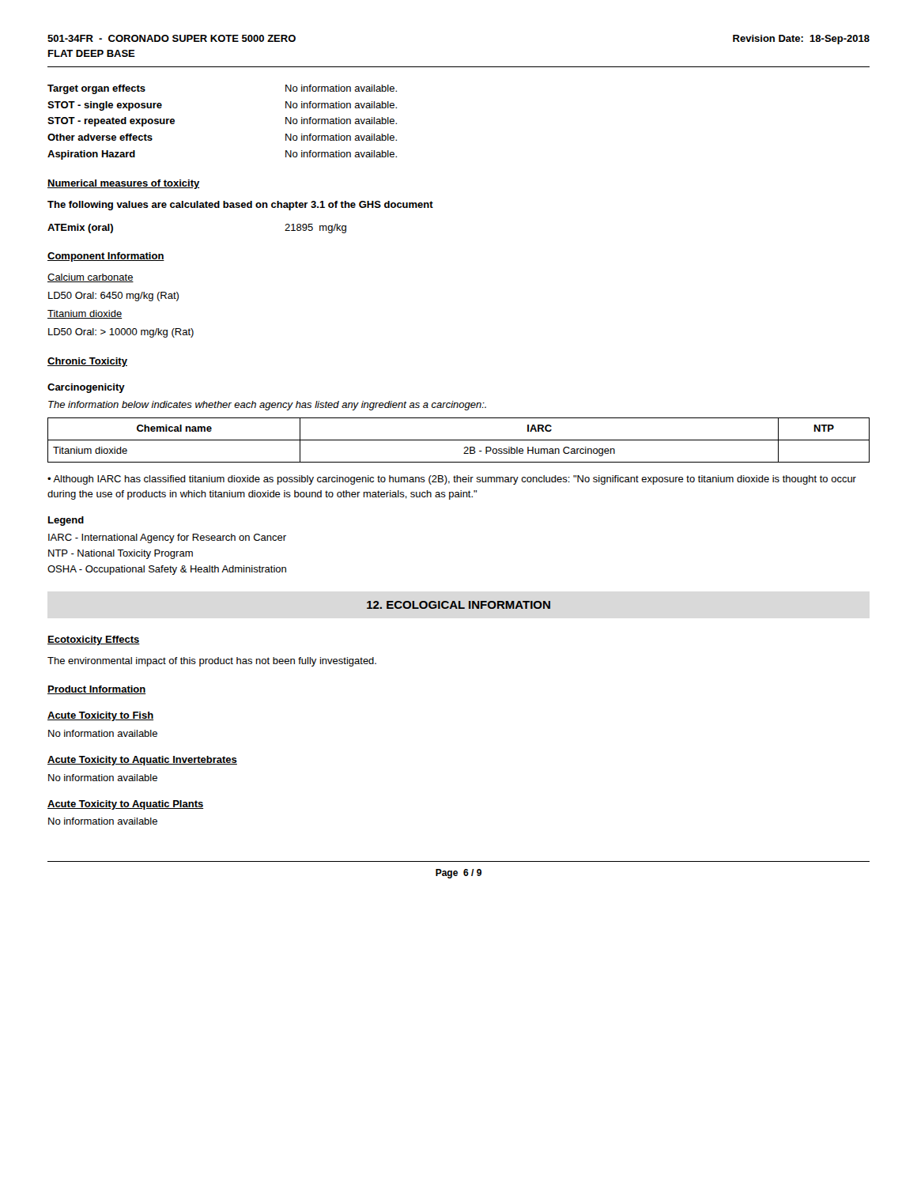501-34FR - CORONADO SUPER KOTE 5000 ZERO
FLAT DEEP BASE
Revision Date: 18-Sep-2018
Target organ effects
No information available.
STOT - single exposure
No information available.
STOT - repeated exposure
No information available.
Other adverse effects
No information available.
Aspiration Hazard
No information available.
Numerical measures of toxicity
The following values are calculated based on chapter 3.1 of the GHS document
ATEmix (oral)
21895 mg/kg
Component Information
Calcium carbonate
LD50 Oral: 6450 mg/kg (Rat)
Titanium dioxide
LD50 Oral: > 10000 mg/kg (Rat)
Chronic Toxicity
Carcinogenicity
The information below indicates whether each agency has listed any ingredient as a carcinogen:.
| Chemical name | IARC | NTP |
| --- | --- | --- |
| Titanium dioxide | 2B - Possible Human Carcinogen | |
• Although IARC has classified titanium dioxide as possibly carcinogenic to humans (2B), their summary concludes: "No significant exposure to titanium dioxide is thought to occur during the use of products in which titanium dioxide is bound to other materials, such as paint."
Legend
IARC - International Agency for Research on Cancer
NTP - National Toxicity Program
OSHA - Occupational Safety & Health Administration
12. ECOLOGICAL INFORMATION
Ecotoxicity Effects
The environmental impact of this product has not been fully investigated.
Product Information
Acute Toxicity to Fish
No information available
Acute Toxicity to Aquatic Invertebrates
No information available
Acute Toxicity to Aquatic Plants
No information available
Page 6 / 9